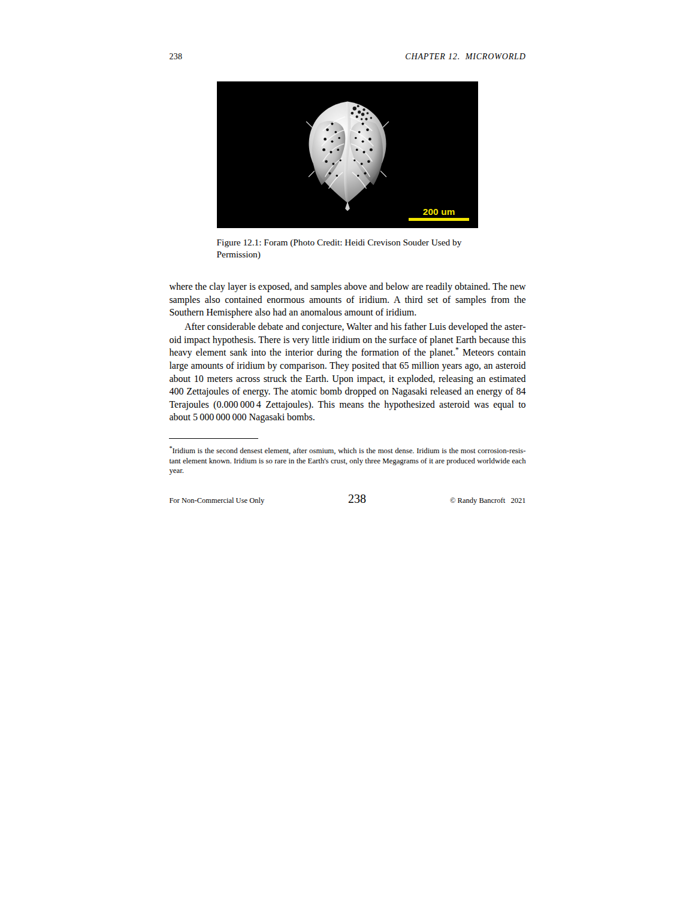238 CHAPTER 12. MICROWORLD
200 um
Figure 12.1: Foram (Photo Credit: Heidi Crevison Souder Used by Permission)
where the clay layer is exposed, and samples above and below are readily obtained. The new samples also contained enormous amounts of iridium. A third set of samples from the Southern Hemisphere also had an anomalous amount of iridium.
After considerable debate and conjecture, Walter and his father Luis developed the asteroid impact hypothesis. There is very little iridium on the surface of planet Earth because this heavy element sank into the interior during the formation of the planet.* Meteors contain large amounts of iridium by comparison. They posited that 65 million years ago, an asteroid about 10 meters across struck the Earth. Upon impact, it exploded, releasing an estimated 400 Zettajoules of energy. The atomic bomb dropped on Nagasaki released an energy of 84 Terajoules (0.000 000 4 Zettajoules). This means the hypothesized asteroid was equal to about 5 000 000 000 Nagasaki bombs.
*Iridium is the second densest element, after osmium, which is the most dense. Iridium is the most corrosion-resistant element known. Iridium is so rare in the Earth's crust, only three Megagrams of it are produced worldwide each year.
For Non-Commercial Use Only 238 © Randy Bancroft 2021